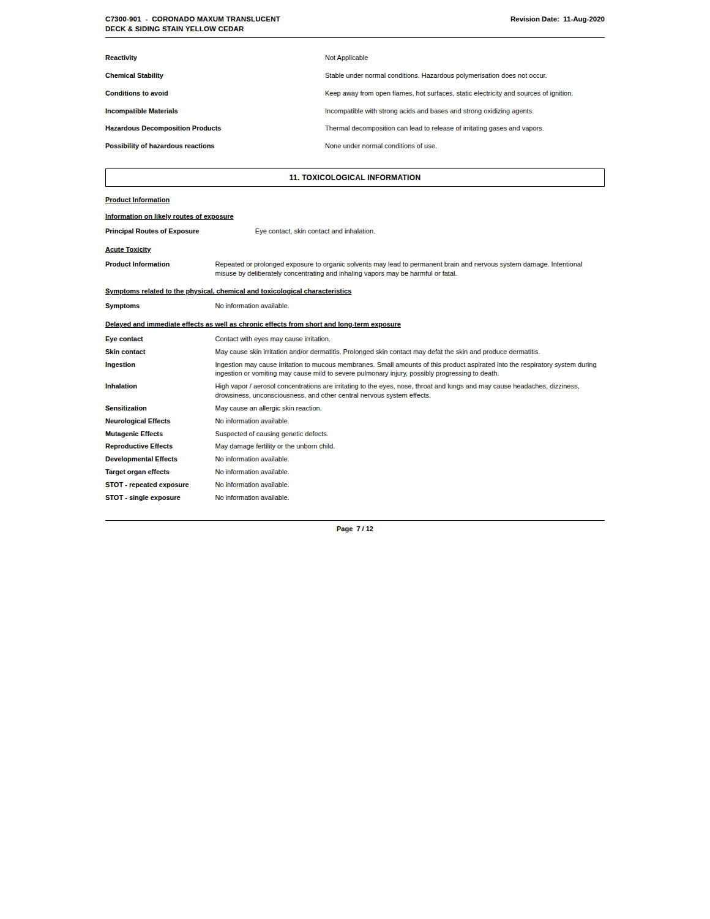C7300-901 - CORONADO MAXUM TRANSLUCENT
DECK & SIDING STAIN YELLOW CEDAR
Revision Date: 11-Aug-2020
| Reactivity | Not Applicable |
| Chemical Stability | Stable under normal conditions. Hazardous polymerisation does not occur. |
| Conditions to avoid | Keep away from open flames, hot surfaces, static electricity and sources of ignition. |
| Incompatible Materials | Incompatible with strong acids and bases and strong oxidizing agents. |
| Hazardous Decomposition Products | Thermal decomposition can lead to release of irritating gases and vapors. |
| Possibility of hazardous reactions | None under normal conditions of use. |
11. TOXICOLOGICAL INFORMATION
Product Information
Information on likely routes of exposure
| Principal Routes of Exposure | Eye contact, skin contact and inhalation. |
Acute Toxicity
| Product Information | Repeated or prolonged exposure to organic solvents may lead to permanent brain and nervous system damage. Intentional misuse by deliberately concentrating and inhaling vapors may be harmful or fatal. |
Symptoms related to the physical, chemical and toxicological characteristics
| Symptoms | No information available. |
Delayed and immediate effects as well as chronic effects from short and long-term exposure
| Eye contact | Contact with eyes may cause irritation. |
| Skin contact | May cause skin irritation and/or dermatitis. Prolonged skin contact may defat the skin and produce dermatitis. |
| Ingestion | Ingestion may cause irritation to mucous membranes. Small amounts of this product aspirated into the respiratory system during ingestion or vomiting may cause mild to severe pulmonary injury, possibly progressing to death. |
| Inhalation | High vapor / aerosol concentrations are irritating to the eyes, nose, throat and lungs and may cause headaches, dizziness, drowsiness, unconsciousness, and other central nervous system effects. |
| Sensitization | May cause an allergic skin reaction. |
| Neurological Effects | No information available. |
| Mutagenic Effects | Suspected of causing genetic defects. |
| Reproductive Effects | May damage fertility or the unborn child. |
| Developmental Effects | No information available. |
| Target organ effects | No information available. |
| STOT - repeated exposure | No information available. |
| STOT - single exposure | No information available. |
Page 7 / 12